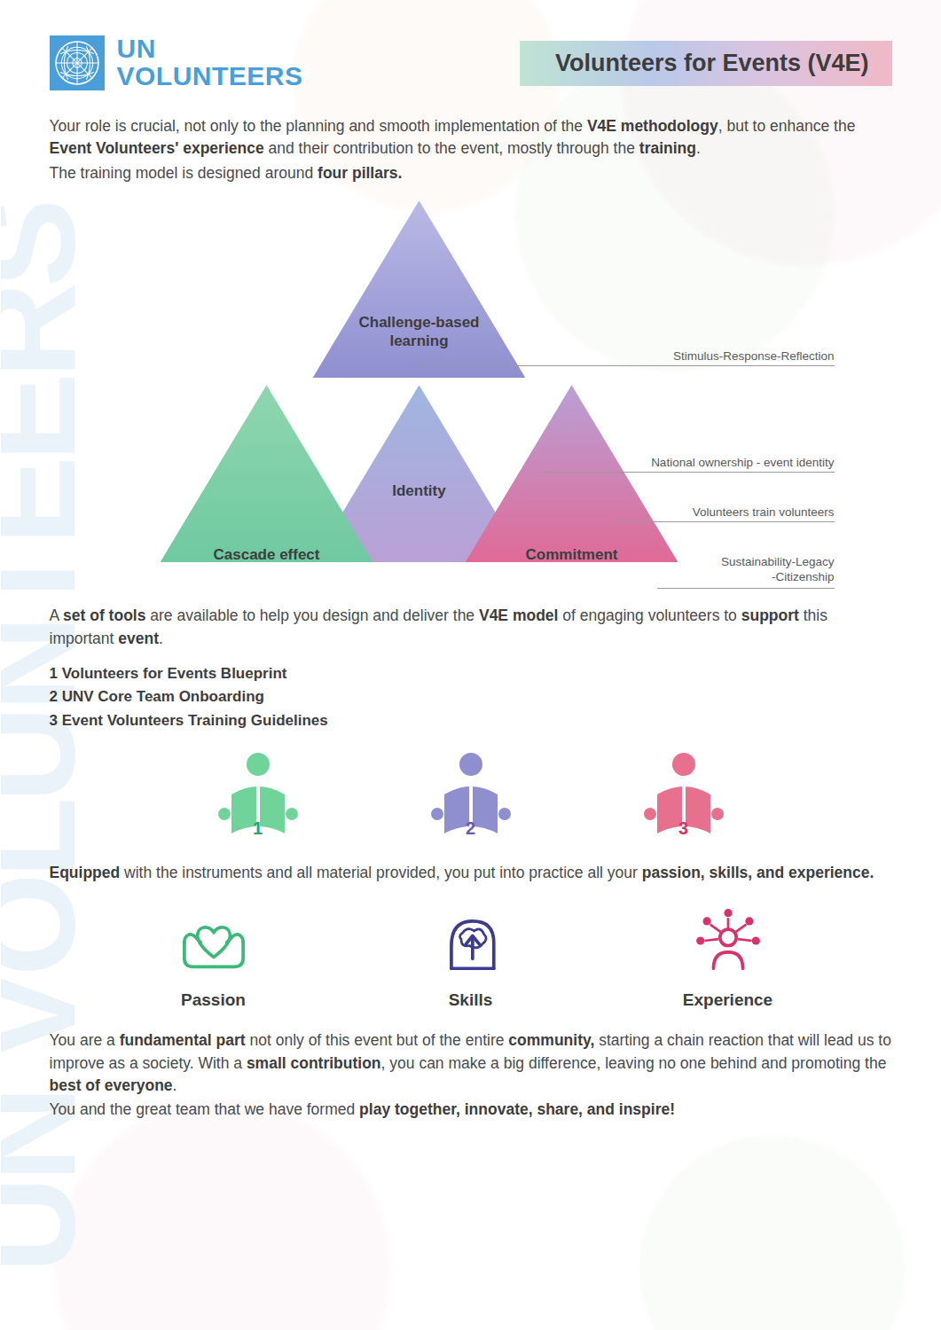UN VOLUNTEERS
UN VOLUNTEERS
Volunteers for Events (V4E)
Your role is crucial, not only to the planning and smooth implementation of the V4E methodology, but to enhance the Event Volunteers' experience and their contribution to the event, mostly through the training.
The training model is designed around four pillars.
Challenge-based
learning
Identity
Cascade effect
Commitment
Stimulus-Response-Reflection
National ownership - event identity
Volunteers train volunteers
Sustainability-Legacy
-Citizenship
A set of tools are available to help you design and deliver the V4E model of engaging volunteers to support this important event.
1 Volunteers for Events Blueprint
2 UNV Core Team Onboarding
3 Event Volunteers Training Guidelines
1
2
3
Equipped with the instruments and all material provided, you put into practice all your passion, skills, and experience.
Passion
Skills
Experience
You are a fundamental part not only of this event but of the entire community, starting a chain reaction that will lead us to improve as a society. With a small contribution, you can make a big difference, leaving no one behind and promoting the best of everyone.
You and the great team that we have formed play together, innovate, share, and inspire!